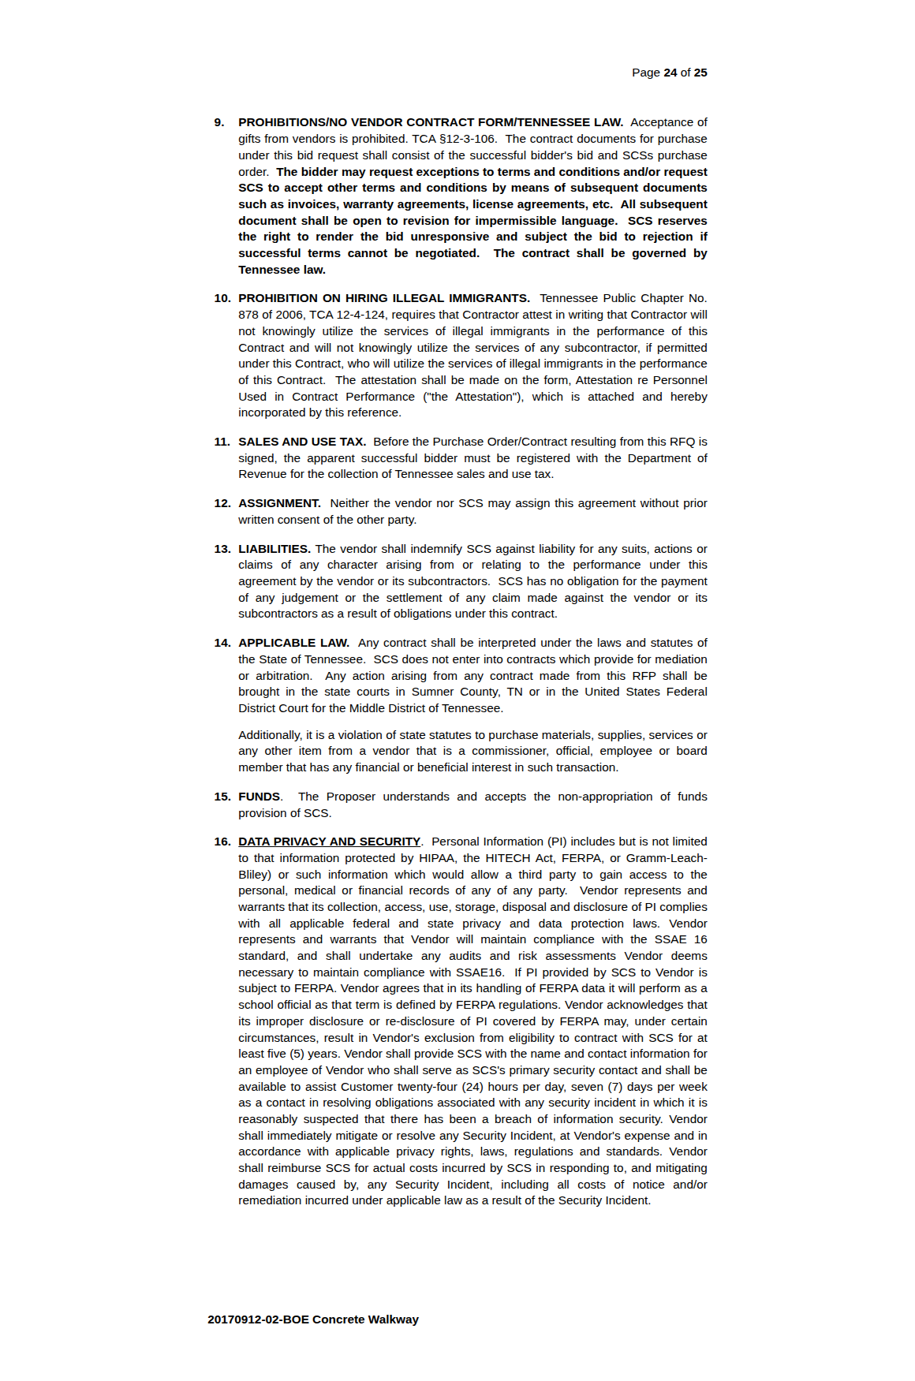Page 24 of 25
PROHIBITIONS/NO VENDOR CONTRACT FORM/TENNESSEE LAW. Acceptance of gifts from vendors is prohibited. TCA §12-3-106. The contract documents for purchase under this bid request shall consist of the successful bidder's bid and SCSs purchase order. The bidder may request exceptions to terms and conditions and/or request SCS to accept other terms and conditions by means of subsequent documents such as invoices, warranty agreements, license agreements, etc. All subsequent document shall be open to revision for impermissible language. SCS reserves the right to render the bid unresponsive and subject the bid to rejection if successful terms cannot be negotiated. The contract shall be governed by Tennessee law.
PROHIBITION ON HIRING ILLEGAL IMMIGRANTS. Tennessee Public Chapter No. 878 of 2006, TCA 12-4-124, requires that Contractor attest in writing that Contractor will not knowingly utilize the services of illegal immigrants in the performance of this Contract and will not knowingly utilize the services of any subcontractor, if permitted under this Contract, who will utilize the services of illegal immigrants in the performance of this Contract. The attestation shall be made on the form, Attestation re Personnel Used in Contract Performance ("the Attestation"), which is attached and hereby incorporated by this reference.
SALES AND USE TAX. Before the Purchase Order/Contract resulting from this RFQ is signed, the apparent successful bidder must be registered with the Department of Revenue for the collection of Tennessee sales and use tax.
ASSIGNMENT. Neither the vendor nor SCS may assign this agreement without prior written consent of the other party.
LIABILITIES. The vendor shall indemnify SCS against liability for any suits, actions or claims of any character arising from or relating to the performance under this agreement by the vendor or its subcontractors. SCS has no obligation for the payment of any judgement or the settlement of any claim made against the vendor or its subcontractors as a result of obligations under this contract.
APPLICABLE LAW. Any contract shall be interpreted under the laws and statutes of the State of Tennessee. SCS does not enter into contracts which provide for mediation or arbitration. Any action arising from any contract made from this RFP shall be brought in the state courts in Sumner County, TN or in the United States Federal District Court for the Middle District of Tennessee.
Additionally, it is a violation of state statutes to purchase materials, supplies, services or any other item from a vendor that is a commissioner, official, employee or board member that has any financial or beneficial interest in such transaction.
FUNDS. The Proposer understands and accepts the non-appropriation of funds provision of SCS.
DATA PRIVACY AND SECURITY. Personal Information (PI) includes but is not limited to that information protected by HIPAA, the HITECH Act, FERPA, or Gramm-Leach-Bliley) or such information which would allow a third party to gain access to the personal, medical or financial records of any of any party. Vendor represents and warrants that its collection, access, use, storage, disposal and disclosure of PI complies with all applicable federal and state privacy and data protection laws. Vendor represents and warrants that Vendor will maintain compliance with the SSAE 16 standard, and shall undertake any audits and risk assessments Vendor deems necessary to maintain compliance with SSAE16. If PI provided by SCS to Vendor is subject to FERPA. Vendor agrees that in its handling of FERPA data it will perform as a school official as that term is defined by FERPA regulations. Vendor acknowledges that its improper disclosure or re-disclosure of PI covered by FERPA may, under certain circumstances, result in Vendor's exclusion from eligibility to contract with SCS for at least five (5) years. Vendor shall provide SCS with the name and contact information for an employee of Vendor who shall serve as SCS's primary security contact and shall be available to assist Customer twenty-four (24) hours per day, seven (7) days per week as a contact in resolving obligations associated with any security incident in which it is reasonably suspected that there has been a breach of information security. Vendor shall immediately mitigate or resolve any Security Incident, at Vendor's expense and in accordance with applicable privacy rights, laws, regulations and standards. Vendor shall reimburse SCS for actual costs incurred by SCS in responding to, and mitigating damages caused by, any Security Incident, including all costs of notice and/or remediation incurred under applicable law as a result of the Security Incident.
20170912-02-BOE Concrete Walkway